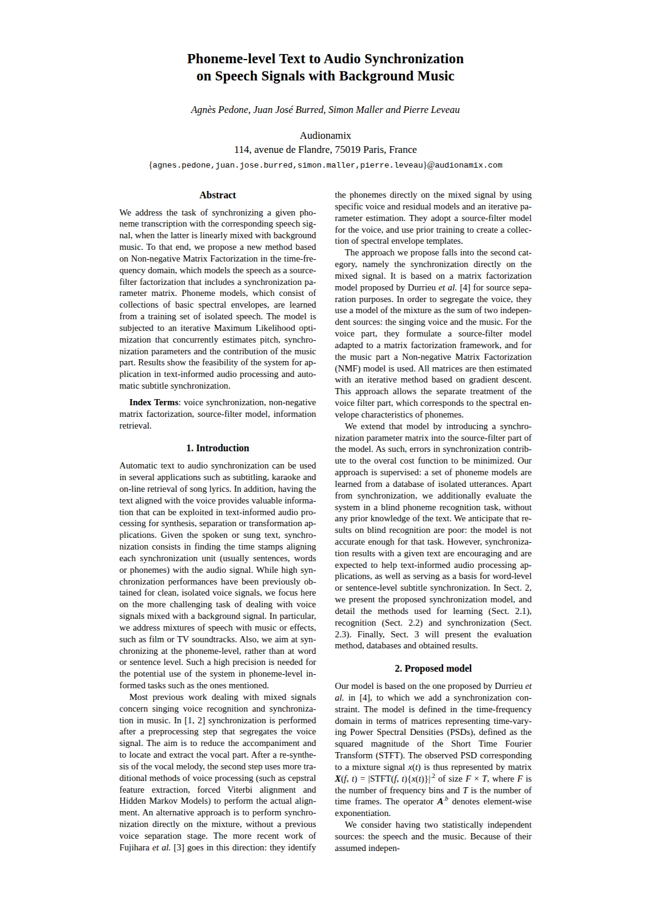Phoneme-level Text to Audio Synchronization
on Speech Signals with Background Music
Agnès Pedone, Juan José Burred, Simon Maller and Pierre Leveau
Audionamix 114, avenue de Flandre, 75019 Paris, France
{agnes.pedone,juan.jose.burred,simon.maller,pierre.leveau}@audionamix.com
Abstract
We address the task of synchronizing a given phoneme transcription with the corresponding speech signal, when the latter is linearly mixed with background music. To that end, we propose a new method based on Non-negative Matrix Factorization in the time-frequency domain, which models the speech as a source-filter factorization that includes a synchronization parameter matrix. Phoneme models, which consist of collections of basic spectral envelopes, are learned from a training set of isolated speech. The model is subjected to an iterative Maximum Likelihood optimization that concurrently estimates pitch, synchronization parameters and the contribution of the music part. Results show the feasibility of the system for application in text-informed audio processing and automatic subtitle synchronization.
Index Terms: voice synchronization, non-negative matrix factorization, source-filter model, information retrieval.
1. Introduction
Automatic text to audio synchronization can be used in several applications such as subtitling, karaoke and on-line retrieval of song lyrics. In addition, having the text aligned with the voice provides valuable information that can be exploited in text-informed audio processing for synthesis, separation or transformation applications. Given the spoken or sung text, synchronization consists in finding the time stamps aligning each synchronization unit (usually sentences, words or phonemes) with the audio signal. While high synchronization performances have been previously obtained for clean, isolated voice signals, we focus here on the more challenging task of dealing with voice signals mixed with a background signal. In particular, we address mixtures of speech with music or effects, such as film or TV soundtracks. Also, we aim at synchronizing at the phoneme-level, rather than at word or sentence level. Such a high precision is needed for the potential use of the system in phoneme-level informed tasks such as the ones mentioned.
Most previous work dealing with mixed signals concern singing voice recognition and synchronization in music. In [1, 2] synchronization is performed after a preprocessing step that segregates the voice signal. The aim is to reduce the accompaniment and to locate and extract the vocal part. After a re-synthesis of the vocal melody, the second step uses more traditional methods of voice processing (such as cepstral feature extraction, forced Viterbi alignment and Hidden Markov Models) to perform the actual alignment. An alternative approach is to perform synchronization directly on the mixture, without a previous voice separation stage. The more recent work of Fujihara et al. [3] goes in this direction: they identify the phonemes directly on the mixed signal by using specific voice and residual models and an iterative parameter estimation. They adopt a source-filter model for the voice, and use prior training to create a collection of spectral envelope templates.
The approach we propose falls into the second category, namely the synchronization directly on the mixed signal. It is based on a matrix factorization model proposed by Durrieu et al. [4] for source separation purposes. In order to segregate the voice, they use a model of the mixture as the sum of two independent sources: the singing voice and the music. For the voice part, they formulate a source-filter model adapted to a matrix factorization framework, and for the music part a Non-negative Matrix Factorization (NMF) model is used. All matrices are then estimated with an iterative method based on gradient descent. This approach allows the separate treatment of the voice filter part, which corresponds to the spectral envelope characteristics of phonemes.
We extend that model by introducing a synchronization parameter matrix into the source-filter part of the model. As such, errors in synchronization contribute to the overal cost function to be minimized. Our approach is supervised: a set of phoneme models are learned from a database of isolated utterances. Apart from synchronization, we additionally evaluate the system in a blind phoneme recognition task, without any prior knowledge of the text. We anticipate that results on blind recognition are poor: the model is not accurate enough for that task. However, synchronization results with a given text are encouraging and are expected to help text-informed audio processing applications, as well as serving as a basis for word-level or sentence-level subtitle synchronization. In Sect. 2, we present the proposed synchronization model, and detail the methods used for learning (Sect. 2.1), recognition (Sect. 2.2) and synchronization (Sect. 2.3). Finally, Sect. 3 will present the evaluation method, databases and obtained results.
2. Proposed model
Our model is based on the one proposed by Durrieu et al. in [4], to which we add a synchronization constraint. The model is defined in the time-frequency domain in terms of matrices representing time-varying Power Spectral Densities (PSDs), defined as the squared magnitude of the Short Time Fourier Transform (STFT). The observed PSD corresponding to a mixture signal x(t) is thus represented by matrix X(f, t) = |STFT(f, t){x(t)}|.2 of size F × T, where F is the number of frequency bins and T is the number of time frames. The operator A.b denotes element-wise exponentiation.
We consider having two statistically independent sources: the speech and the music. Because of their assumed indepen-